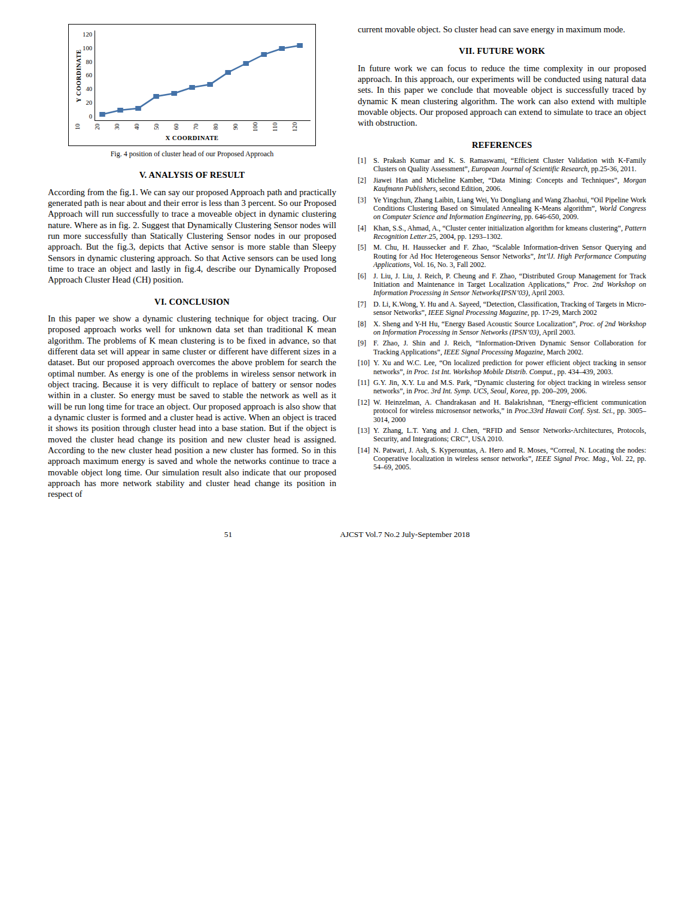Y COORDINATE
120
100
80
60
40
20
0
102030405060708090100110120
X COORDINATE
Fig. 4 position of cluster head of our Proposed Approach
V. ANALYSIS OF RESULT
According from the fig.1. We can say our proposed Approach path and practically generated path is near about and their error is less than 3 percent. So our Proposed Approach will run successfully to trace a moveable object in dynamic clustering nature. Where as in fig. 2. Suggest that Dynamically Clustering Sensor nodes will run more successfully than Statically Clustering Sensor nodes in our proposed approach. But the fig.3, depicts that Active sensor is more stable than Sleepy Sensors in dynamic clustering approach. So that Active sensors can be used long time to trace an object and lastly in fig.4, describe our Dynamically Proposed Approach Cluster Head (CH) position.
VI. CONCLUSION
In this paper we show a dynamic clustering technique for object tracing. Our proposed approach works well for unknown data set than traditional K mean algorithm. The problems of K mean clustering is to be fixed in advance, so that different data set will appear in same cluster or different have different sizes in a dataset. But our proposed approach overcomes the above problem for search the optimal number. As energy is one of the problems in wireless sensor network in object tracing. Because it is very difficult to replace of battery or sensor nodes within in a cluster. So energy must be saved to stable the network as well as it will be run long time for trace an object. Our proposed approach is also show that a dynamic cluster is formed and a cluster head is active. When an object is traced it shows its position through cluster head into a base station. But if the object is moved the cluster head change its position and new cluster head is assigned. According to the new cluster head position a new cluster has formed. So in this approach maximum energy is saved and whole the networks continue to trace a movable object long time. Our simulation result also indicate that our proposed approach has more network stability and cluster head change its position in respect of
current movable object. So cluster head can save energy in maximum mode.
VII. FUTURE WORK
In future work we can focus to reduce the time complexity in our proposed approach. In this approach, our experiments will be conducted using natural data sets. In this paper we conclude that moveable object is successfully traced by dynamic K mean clustering algorithm. The work can also extend with multiple movable objects. Our proposed approach can extend to simulate to trace an object with obstruction.
REFERENCES
S. Prakash Kumar and K. S. Ramaswami, “Efficient Cluster Validation with K-Family Clusters on Quality Assessment”, European Journal of Scientific Research, pp.25-36, 2011.
Jiawei Han and Micheline Kamber, “Data Mining: Concepts and Techniques”, Morgan Kaufmann Publishers, second Edition, 2006.
Ye Yingchun, Zhang Laibin, Liang Wei, Yu Dongliang and Wang Zhaohui, “Oil Pipeline Work Conditions Clustering Based on Simulated Annealing K-Means algorithm”, World Congress on Computer Science and Information Engineering, pp. 646-650, 2009.
Khan, S.S., Ahmad, A., “Cluster center initialization algorithm for kmeans clustering”, Pattern Recognition Letter.25, 2004, pp. 1293–1302.
M. Chu, H. Haussecker and F. Zhao, “Scalable Information-driven Sensor Querying and Routing for Ad Hoc Heterogeneous Sensor Networks”, Int’lJ. High Performance Computing Applications, Vol. 16, No. 3, Fall 2002.
J. Liu, J. Liu, J. Reich, P. Cheung and F. Zhao, “Distributed Group Management for Track Initiation and Maintenance in Target Localization Applications,” Proc. 2nd Workshop on Information Processing in Sensor Networks(IPSN’03), April 2003.
D. Li, K.Wong, Y. Hu and A. Sayeed, “Detection, Classification, Tracking of Targets in Micro-sensor Networks”, IEEE Signal Processing Magazine, pp. 17-29, March 2002
X. Sheng and Y-H Hu, “Energy Based Acoustic Source Localization”, Proc. of 2nd Workshop on Information Processing in Sensor Networks (IPSN’03), April 2003.
F. Zhao, J. Shin and J. Reich, “Information-Driven Dynamic Sensor Collaboration for Tracking Applications”, IEEE Signal Processing Magazine, March 2002.
Y. Xu and W.C. Lee, “On localized prediction for power efficient object tracking in sensor networks”, in Proc. 1st Int. Workshop Mobile Distrib. Comput., pp. 434–439, 2003.
G.Y. Jin, X.Y. Lu and M.S. Park, “Dynamic clustering for object tracking in wireless sensor networks”, in Proc. 3rd Int. Symp. UCS, Seoul, Korea, pp. 200–209, 2006.
W. Heinzelman, A. Chandrakasan and H. Balakrishnan, “Energy-efficient communication protocol for wireless microsensor networks,” in Proc.33rd Hawaii Conf. Syst. Sci., pp. 3005–3014, 2000
Y. Zhang, L.T. Yang and J. Chen, “RFID and Sensor Networks-Architectures, Protocols, Security, and Integrations; CRC”, USA 2010.
N. Patwari, J. Ash, S. Kyperountas, A. Hero and R. Moses, “Correal, N. Locating the nodes: Cooperative localization in wireless sensor networks”, IEEE Signal Proc. Mag., Vol. 22, pp. 54–69, 2005.
51 AJCST Vol.7 No.2 July-September 2018